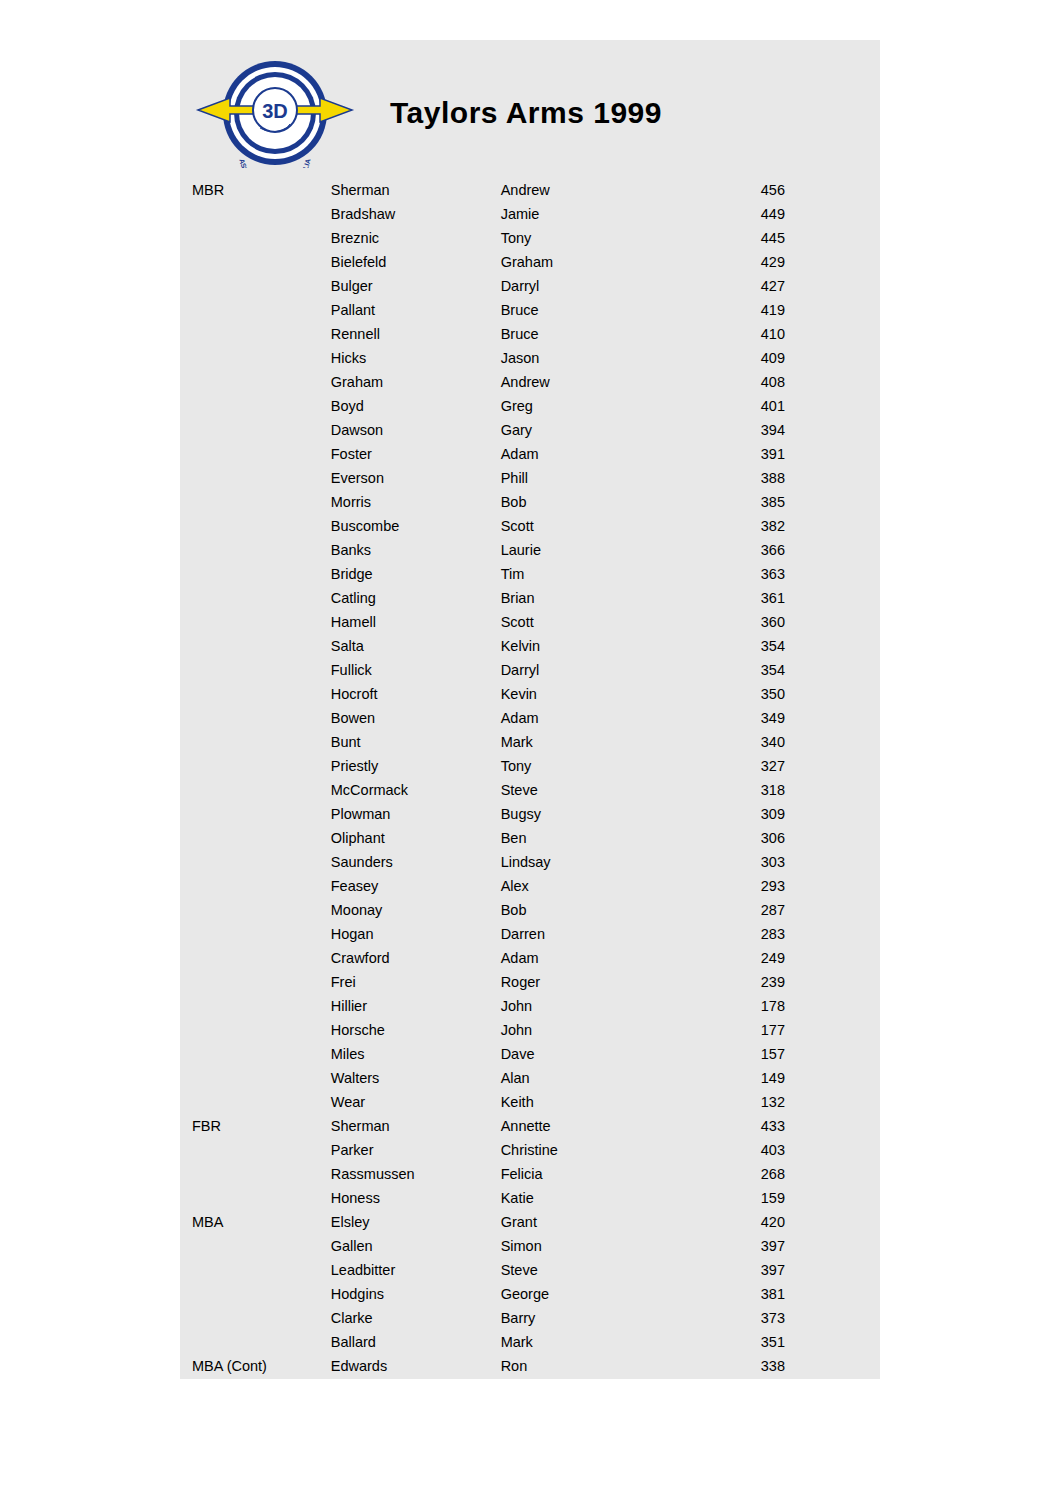3D ARCHERY ASSOCIATION OF AUSTRALIA 3D
Taylors Arms 1999
| MBR | Sherman | Andrew | 456 |
| | Bradshaw | Jamie | 449 |
| | Breznic | Tony | 445 |
| | Bielefeld | Graham | 429 |
| | Bulger | Darryl | 427 |
| | Pallant | Bruce | 419 |
| | Rennell | Bruce | 410 |
| | Hicks | Jason | 409 |
| | Graham | Andrew | 408 |
| | Boyd | Greg | 401 |
| | Dawson | Gary | 394 |
| | Foster | Adam | 391 |
| | Everson | Phill | 388 |
| | Morris | Bob | 385 |
| | Buscombe | Scott | 382 |
| | Banks | Laurie | 366 |
| | Bridge | Tim | 363 |
| | Catling | Brian | 361 |
| | Hamell | Scott | 360 |
| | Salta | Kelvin | 354 |
| | Fullick | Darryl | 354 |
| | Hocroft | Kevin | 350 |
| | Bowen | Adam | 349 |
| | Bunt | Mark | 340 |
| | Priestly | Tony | 327 |
| | McCormack | Steve | 318 |
| | Plowman | Bugsy | 309 |
| | Oliphant | Ben | 306 |
| | Saunders | Lindsay | 303 |
| | Feasey | Alex | 293 |
| | Moonay | Bob | 287 |
| | Hogan | Darren | 283 |
| | Crawford | Adam | 249 |
| | Frei | Roger | 239 |
| | Hillier | John | 178 |
| | Horsche | John | 177 |
| | Miles | Dave | 157 |
| | Walters | Alan | 149 |
| | Wear | Keith | 132 |
| FBR | Sherman | Annette | 433 |
| | Parker | Christine | 403 |
| | Rassmussen | Felicia | 268 |
| | Honess | Katie | 159 |
| MBA | Elsley | Grant | 420 |
| | Gallen | Simon | 397 |
| | Leadbitter | Steve | 397 |
| | Hodgins | George | 381 |
| | Clarke | Barry | 373 |
| | Ballard | Mark | 351 |
| MBA (Cont) | Edwards | Ron | 338 |